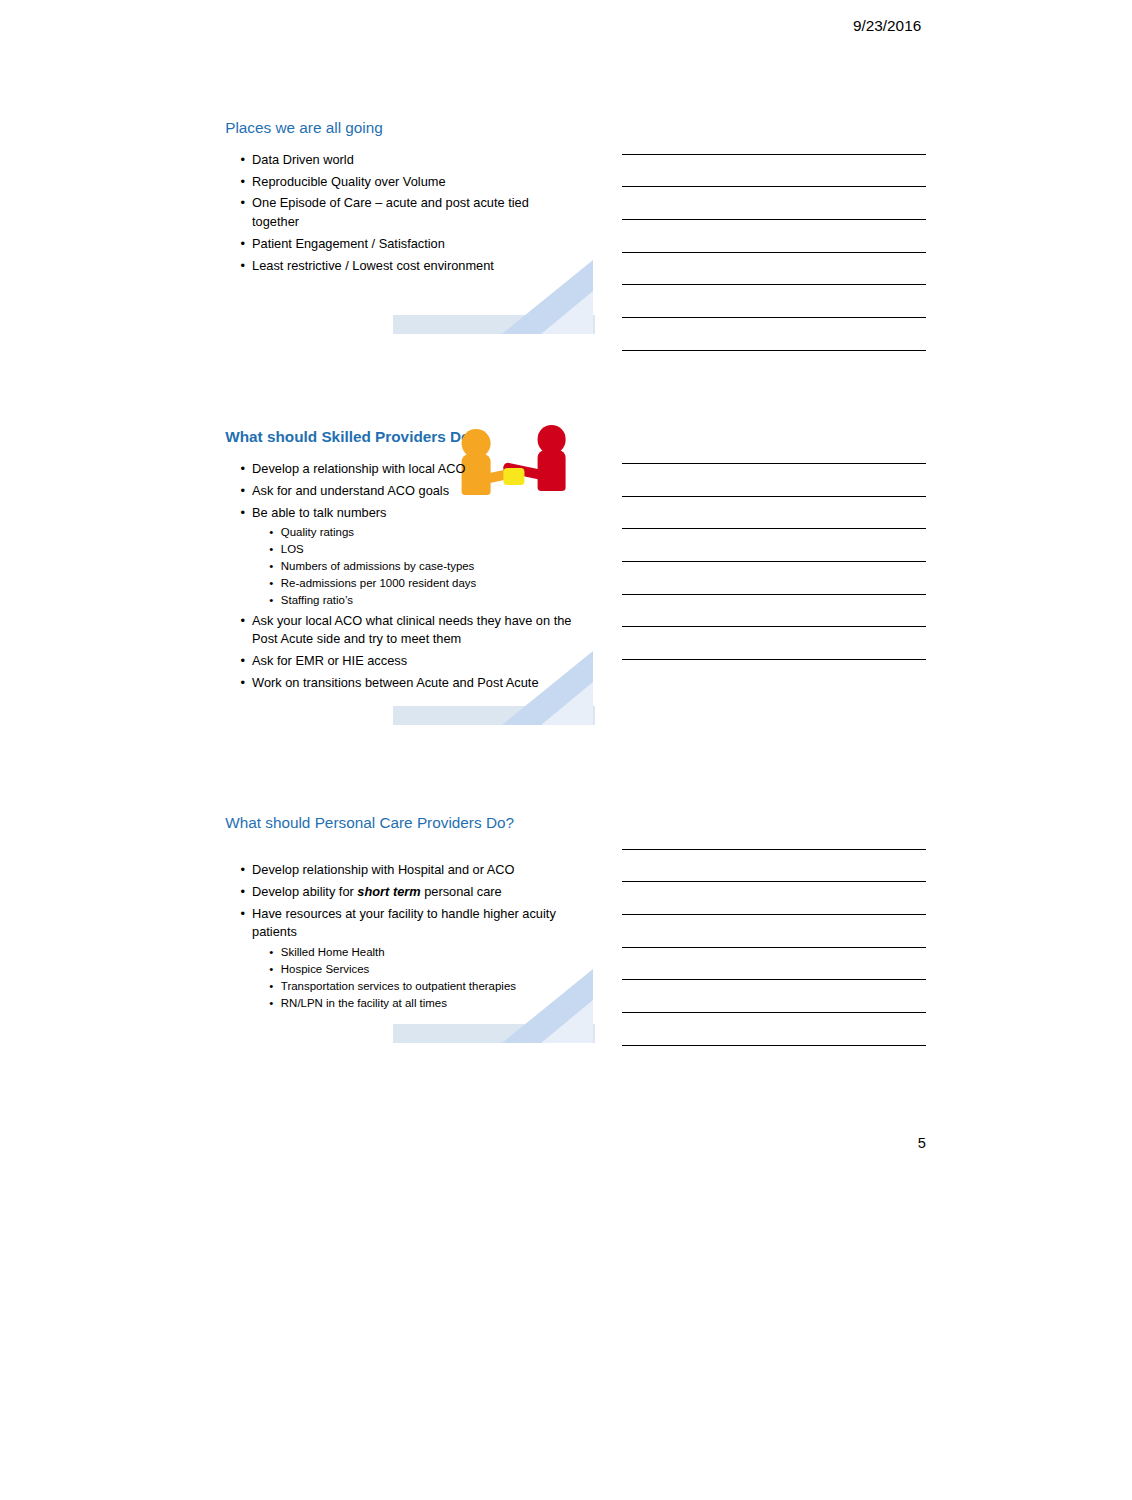9/23/2016
Places we are all going
Data Driven world
Reproducible Quality over Volume
One Episode of Care – acute and post acute tied together
Patient Engagement / Satisfaction
Least restrictive / Lowest cost environment
What should Skilled Providers Do?
Develop a relationship with local ACO
Ask for and understand ACO goals
Be able to talk numbers
Quality ratings
LOS
Numbers of admissions by case-types
Re-admissions per 1000 resident days
Staffing ratio’s
Ask your local ACO what clinical needs they have on the Post Acute side and try to meet them
Ask for EMR or HIE access
Work on transitions between Acute and Post Acute
14
What should Personal Care Providers Do?
Develop relationship with Hospital and or ACO
Develop ability for short term personal care
Have resources at your facility to handle higher acuity patients
Skilled Home Health
Hospice Services
Transportation services to outpatient therapies
RN/LPN in the facility at all times
15
5